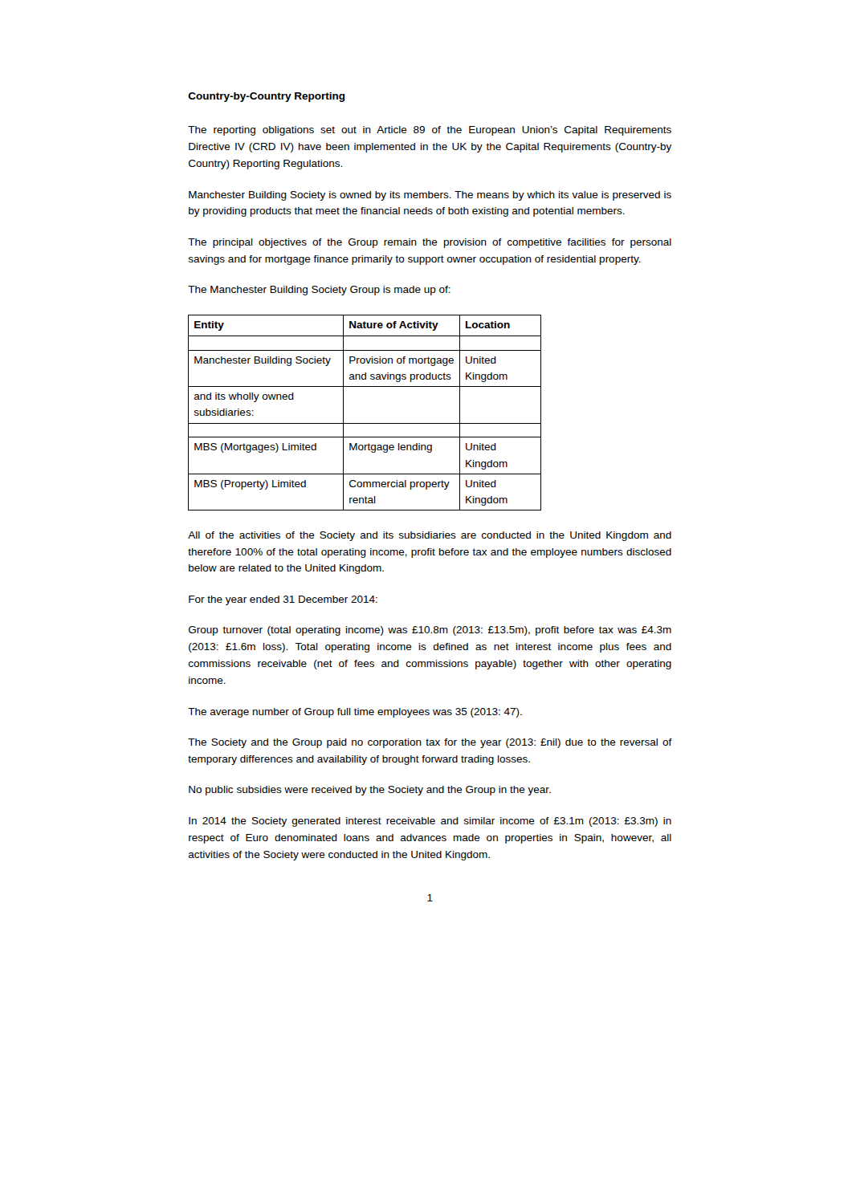Country-by-Country Reporting
The reporting obligations set out in Article 89 of the European Union’s Capital Requirements Directive IV (CRD IV) have been implemented in the UK by the Capital Requirements (Country-by Country) Reporting Regulations.
Manchester Building Society is owned by its members. The means by which its value is preserved is by providing products that meet the financial needs of both existing and potential members.
The principal objectives of the Group remain the provision of competitive facilities for personal savings and for mortgage finance primarily to support owner occupation of residential property.
The Manchester Building Society Group is made up of:
| Entity | Nature of Activity | Location |
| --- | --- | --- |
| Manchester Building Society | Provision of mortgage and savings products | United Kingdom |
| and its wholly owned subsidiaries: | | |
| MBS (Mortgages) Limited | Mortgage lending | United Kingdom |
| MBS (Property) Limited | Commercial property rental | United Kingdom |
All of the activities of the Society and its subsidiaries are conducted in the United Kingdom and therefore 100% of the total operating income, profit before tax and the employee numbers disclosed below are related to the United Kingdom.
For the year ended 31 December 2014:
Group turnover (total operating income) was £10.8m (2013: £13.5m), profit before tax was £4.3m (2013: £1.6m loss). Total operating income is defined as net interest income plus fees and commissions receivable (net of fees and commissions payable) together with other operating income.
The average number of Group full time employees was 35 (2013: 47).
The Society and the Group paid no corporation tax for the year (2013: £nil) due to the reversal of temporary differences and availability of brought forward trading losses.
No public subsidies were received by the Society and the Group in the year.
In 2014 the Society generated interest receivable and similar income of £3.1m (2013: £3.3m) in respect of Euro denominated loans and advances made on properties in Spain, however, all activities of the Society were conducted in the United Kingdom.
1